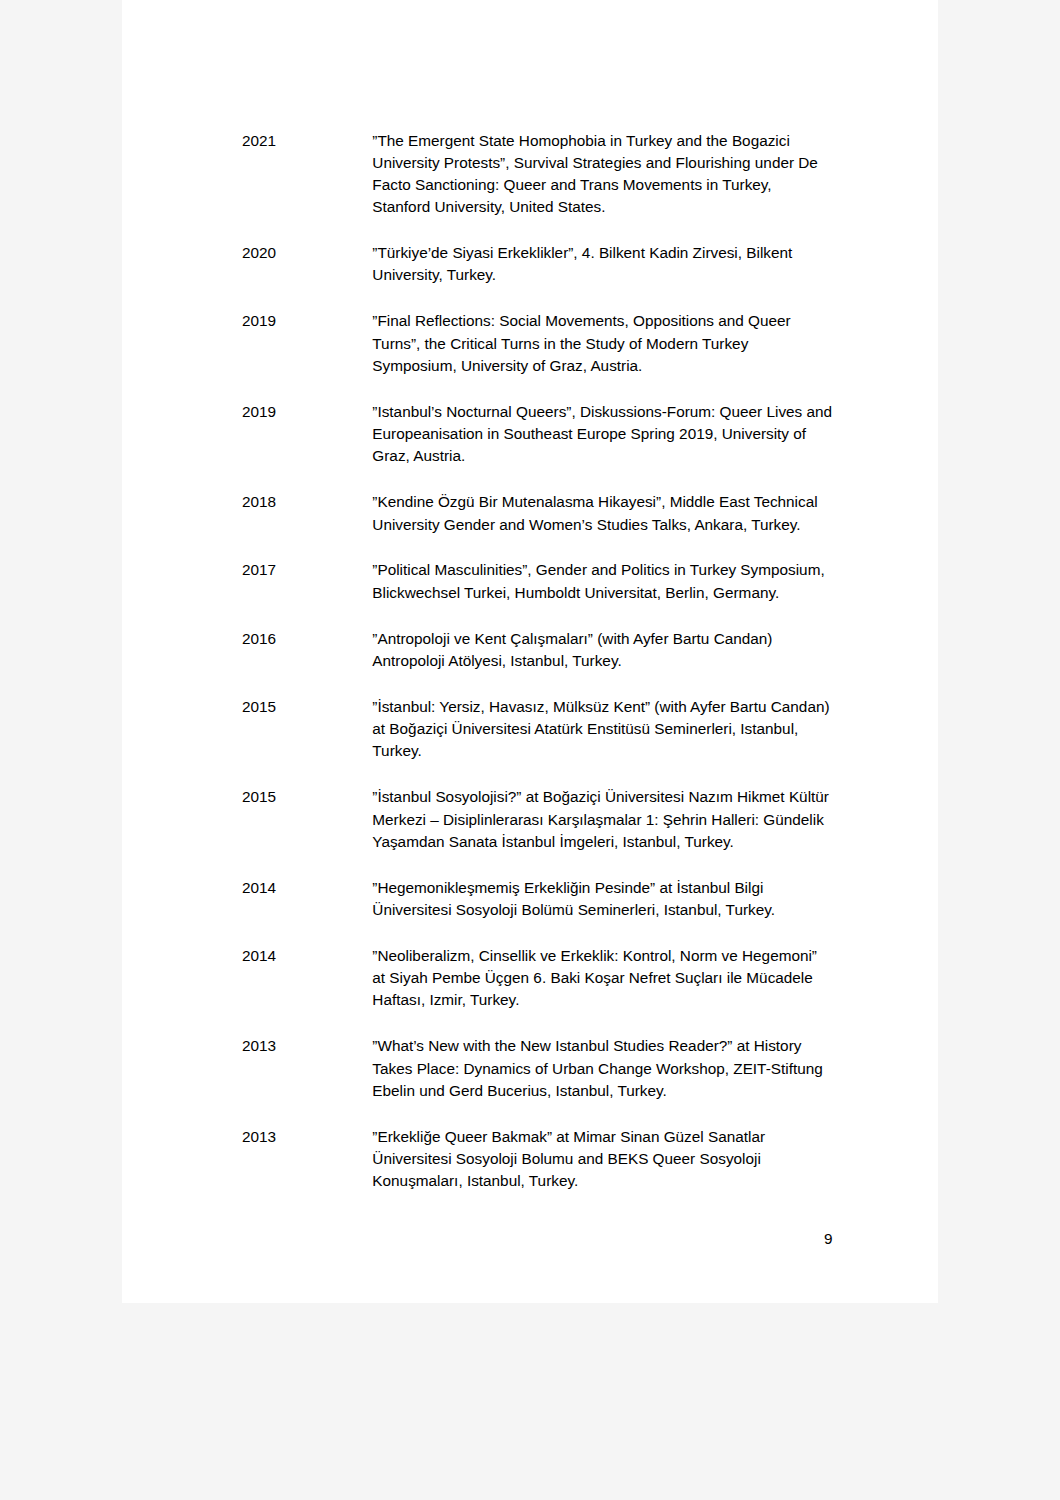2021
”The Emergent State Homophobia in Turkey and the Bogazici University Protests”, Survival Strategies and Flourishing under De Facto Sanctioning: Queer and Trans Movements in Turkey, Stanford University, United States.
2020
”Türkiye’de Siyasi Erkeklikler”, 4. Bilkent Kadin Zirvesi, Bilkent University, Turkey.
2019
”Final Reflections: Social Movements, Oppositions and Queer Turns”, the Critical Turns in the Study of Modern Turkey Symposium, University of Graz, Austria.
2019
”Istanbul’s Nocturnal Queers”, Diskussions-Forum: Queer Lives and Europeanisation in Southeast Europe Spring 2019, University of Graz, Austria.
2018
”Kendine Özgü Bir Mutenalasma Hikayesi”, Middle East Technical University Gender and Women’s Studies Talks, Ankara, Turkey.
2017
”Political Masculinities”, Gender and Politics in Turkey Symposium, Blickwechsel Turkei, Humboldt Universitat, Berlin, Germany.
2016
”Antropoloji ve Kent Çalışmaları” (with Ayfer Bartu Candan) Antropoloji Atölyesi, Istanbul, Turkey.
2015
”İstanbul: Yersiz, Havasız, Mülksüz Kent” (with Ayfer Bartu Candan) at Boğaziçi Üniversitesi Atatürk Enstitüsü Seminerleri, Istanbul, Turkey.
2015
”İstanbul Sosyolojisi?” at Boğaziçi Üniversitesi Nazım Hikmet Kültür Merkezi – Disiplinlerarası Karşılaşmalar 1: Şehrin Halleri: Gündelik Yaşamdan Sanata İstanbul İmgeleri, Istanbul, Turkey.
2014
”Hegemonikleşmemiş Erkekliğin Pesinde” at İstanbul Bilgi Üniversitesi Sosyoloji Bolümü Seminerleri, Istanbul, Turkey.
2014
”Neoliberalizm, Cinsellik ve Erkeklik: Kontrol, Norm ve Hegemoni” at Siyah Pembe Üçgen 6. Baki Koşar Nefret Suçları ile Mücadele Haftası, Izmir, Turkey.
2013
”What’s New with the New Istanbul Studies Reader?” at History Takes Place: Dynamics of Urban Change Workshop, ZEIT-Stiftung Ebelin und Gerd Bucerius, Istanbul, Turkey.
2013
”Erkekliğe Queer Bakmak” at Mimar Sinan Güzel Sanatlar Üniversitesi Sosyoloji Bolumu and BEKS Queer Sosyoloji Konuşmaları, Istanbul, Turkey.
9